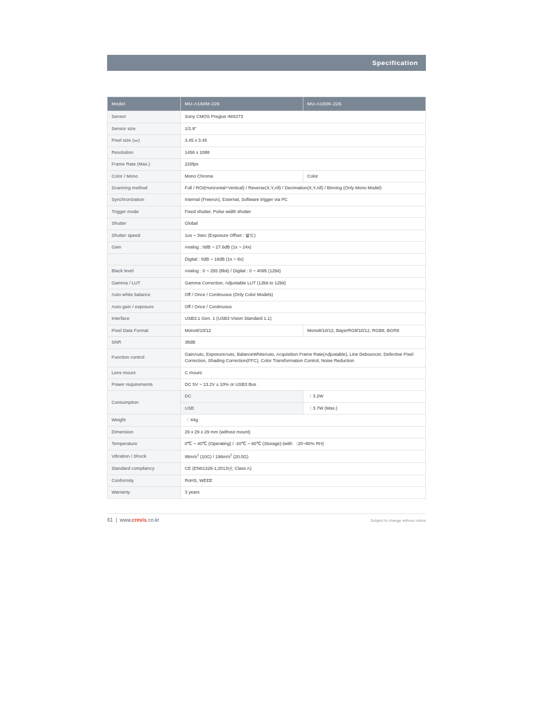Specification
| Model | MU-A160M-226 | MU-A160K-226 |
| Sensor | Sony CMOS Pregius IMX273 |
| Sensor size | 1/2.9" |
| Pixel size (㎜) | 3.45 x 3.45 |
| Resolution | 1456 x 1088 |
| Frame Rate (Max.) | 226fps |
| Color / Mono | Mono Chrome | Color |
| Scanning method | Full / ROI(Horizontal+Vertical) / Reverse(X,Y,All) / Decimation(X,Y,All) / Binning (Only Mono Model) |
| Synchronization | Internal (Freerun), External, Software trigger via PC |
| Trigger mode | Fixed shutter, Pulse width shutter |
| Shutter | Global |
| Shutter speed | 1us ~ 3sec (Exposure Offset : 별도) |
| Gain | Analog : 0dB ~ 27.6dB (1x ~ 24x) |
| | Digital : 0dB ~ 18dB (1x ~ 8x) |
| Black level | Analog : 0 ~ 255 (8bit) / Digital : 0 ~ 4095 (12bit) |
| Gamma / LUT | Gamma Correction, Adjustable LUT (12bit to 12bit) |
| Auto white balance | Off / Once / Continuous (Only Color Models) |
| Auto gain / exposure | Off / Once / Continuous |
| Interface | USB3.1 Gen. 1 (USB3 Vision Standard 1.1) |
| Pixel Data Format | Mono8/10/12 | Mono8/10/12, BayerRG8/10/12, RGB8, BGR8 |
| SNR | 38dB |
| Function control | GainAuto, ExposureAuto, BalanceWhiteAuto, Acquisition Frame Rate(Adjustable), Line Debouncer, Defective Pixel Correction, Shading Correction(FFC), Color Transformation Control, Noise Reduction |
| Lens mount | C mount |
| Power requirements | DC 5V ~ 13.2V ± 10% or USB3 Bus |
| Consumption | DC | 〈 3.2W |
| USB | 〈 3.7W (Max.) |
| Weight | 〈 44g |
| Dimension | 29 x 29 x 29 mm (without mount) |
| Temperature | 0℃ ~ 40℃ (Operating) / -20℃ ~ 60℃ (Storage)-(with 〈20~80% RH) |
| Vibration / Shock | 98m/s 2 (10G) / 196m/s 2 (20.0G) |
| Standard compliancy | CE (EN61326-1;2013년; Class A) |
| Conformity | RoHS, WEEE |
| Warranty | 3 years |
61 | www.crevis.co.kr
Subject to change without notice